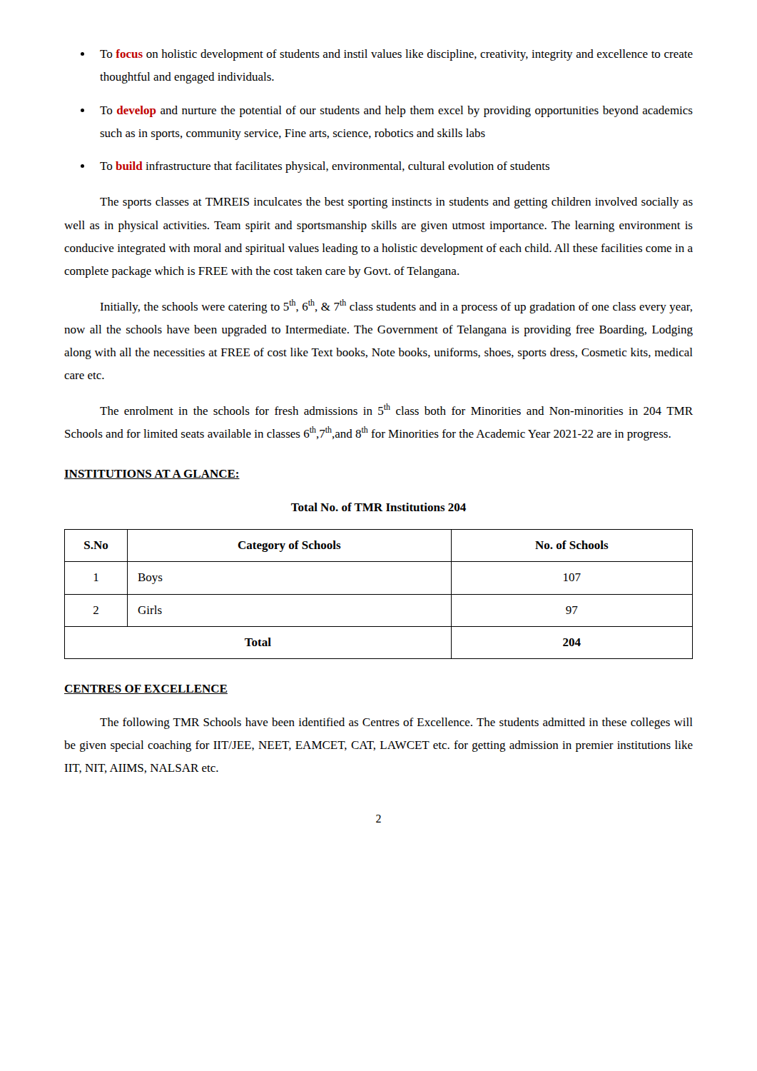To focus on holistic development of students and instil values like discipline, creativity, integrity and excellence to create thoughtful and engaged individuals.
To develop and nurture the potential of our students and help them excel by providing opportunities beyond academics such as in sports, community service, Fine arts, science, robotics and skills labs
To build infrastructure that facilitates physical, environmental, cultural evolution of students
The sports classes at TMREIS inculcates the best sporting instincts in students and getting children involved socially as well as in physical activities. Team spirit and sportsmanship skills are given utmost importance. The learning environment is conducive integrated with moral and spiritual values leading to a holistic development of each child. All these facilities come in a complete package which is FREE with the cost taken care by Govt. of Telangana.
Initially, the schools were catering to 5th, 6th, & 7th class students and in a process of up gradation of one class every year, now all the schools have been upgraded to Intermediate. The Government of Telangana is providing free Boarding, Lodging along with all the necessities at FREE of cost like Text books, Note books, uniforms, shoes, sports dress, Cosmetic kits, medical care etc.
The enrolment in the schools for fresh admissions in 5th class both for Minorities and Non-minorities in 204 TMR Schools and for limited seats available in classes 6th,7th,and 8th for Minorities for the Academic Year 2021-22 are in progress.
INSTITUTIONS AT A GLANCE:
Total No. of TMR Institutions 204
| S.No | Category of Schools | No. of Schools |
| --- | --- | --- |
| 1 | Boys | 107 |
| 2 | Girls | 97 |
| Total | 204 |
CENTRES OF EXCELLENCE
The following TMR Schools have been identified as Centres of Excellence. The students admitted in these colleges will be given special coaching for IIT/JEE, NEET, EAMCET, CAT, LAWCET etc. for getting admission in premier institutions like IIT, NIT, AIIMS, NALSAR etc.
2